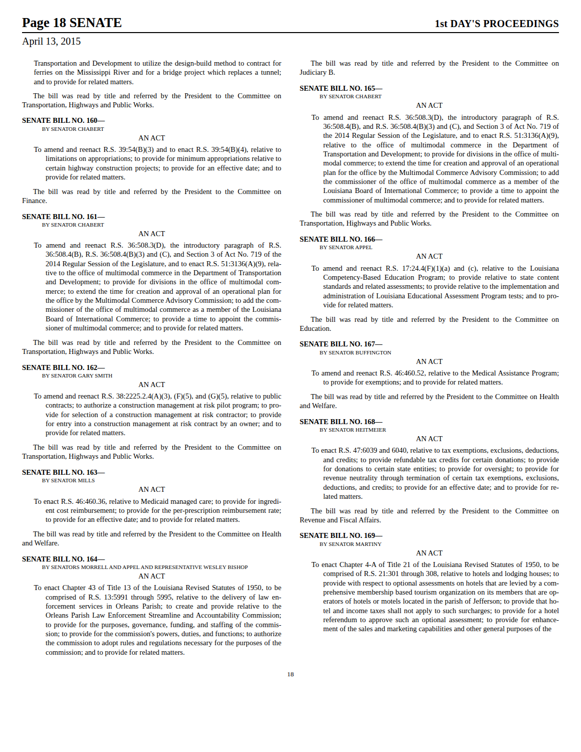Page 18 SENATE
1st DAY'S PROCEEDINGS
April 13, 2015
Transportation and Development to utilize the design-build method to contract for ferries on the Mississippi River and for a bridge project which replaces a tunnel; and to provide for related matters.
The bill was read by title and referred by the President to the Committee on Transportation, Highways and Public Works.
SENATE BILL NO. 160—
BY SENATOR CHABERT
AN ACT
To amend and reenact R.S. 39:54(B)(3) and to enact R.S. 39:54(B)(4), relative to limitations on appropriations; to provide for minimum appropriations relative to certain highway construction projects; to provide for an effective date; and to provide for related matters.
The bill was read by title and referred by the President to the Committee on Finance.
SENATE BILL NO. 161—
BY SENATOR CHABERT
AN ACT
To amend and reenact R.S. 36:508.3(D), the introductory paragraph of R.S. 36:508.4(B), R.S. 36:508.4(B)(3) and (C), and Section 3 of Act No. 719 of the 2014 Regular Session of the Legislature, and to enact R.S. 51:3136(A)(9), relative to the office of multimodal commerce in the Department of Transportation and Development; to provide for divisions in the office of multimodal commerce; to extend the time for creation and approval of an operational plan for the office by the Multimodal Commerce Advisory Commission; to add the commissioner of the office of multimodal commerce as a member of the Louisiana Board of International Commerce; to provide a time to appoint the commissioner of multimodal commerce; and to provide for related matters.
The bill was read by title and referred by the President to the Committee on Transportation, Highways and Public Works.
SENATE BILL NO. 162—
BY SENATOR GARY SMITH
AN ACT
To amend and reenact R.S. 38:2225.2.4(A)(3), (F)(5), and (G)(5), relative to public contracts; to authorize a construction management at risk pilot program; to provide for selection of a construction management at risk contractor; to provide for entry into a construction management at risk contract by an owner; and to provide for related matters.
The bill was read by title and referred by the President to the Committee on Transportation, Highways and Public Works.
SENATE BILL NO. 163—
BY SENATOR MILLS
AN ACT
To enact R.S. 46:460.36, relative to Medicaid managed care; to provide for ingredient cost reimbursement; to provide for the per-prescription reimbursement rate; to provide for an effective date; and to provide for related matters.
The bill was read by title and referred by the President to the Committee on Health and Welfare.
SENATE BILL NO. 164—
BY SENATORS MORRELL AND APPEL AND REPRESENTATIVE WESLEY BISHOP
AN ACT
To enact Chapter 43 of Title 13 of the Louisiana Revised Statutes of 1950, to be comprised of R.S. 13:5991 through 5995, relative to the delivery of law enforcement services in Orleans Parish; to create and provide relative to the Orleans Parish Law Enforcement Streamline and Accountability Commission; to provide for the purposes, governance, funding, and staffing of the commission; to provide for the commission's powers, duties, and functions; to authorize the commission to adopt rules and regulations necessary for the purposes of the commission; and to provide for related matters.
The bill was read by title and referred by the President to the Committee on Judiciary B.
SENATE BILL NO. 165—
BY SENATOR CHABERT
AN ACT
To amend and reenact R.S. 36:508.3(D), the introductory paragraph of R.S. 36:508.4(B), and R.S. 36:508.4(B)(3) and (C), and Section 3 of Act No. 719 of the 2014 Regular Session of the Legislature, and to enact R.S. 51:3136(A)(9), relative to the office of multimodal commerce in the Department of Transportation and Development; to provide for divisions in the office of multimodal commerce; to extend the time for creation and approval of an operational plan for the office by the Multimodal Commerce Advisory Commission; to add the commissioner of the office of multimodal commerce as a member of the Louisiana Board of International Commerce; to provide a time to appoint the commissioner of multimodal commerce; and to provide for related matters.
The bill was read by title and referred by the President to the Committee on Transportation, Highways and Public Works.
SENATE BILL NO. 166—
BY SENATOR APPEL
AN ACT
To amend and reenact R.S. 17:24.4(F)(1)(a) and (c), relative to the Louisiana Competency-Based Education Program; to provide relative to state content standards and related assessments; to provide relative to the implementation and administration of Louisiana Educational Assessment Program tests; and to provide for related matters.
The bill was read by title and referred by the President to the Committee on Education.
SENATE BILL NO. 167—
BY SENATOR BUFFINGTON
AN ACT
To amend and reenact R.S. 46:460.52, relative to the Medical Assistance Program; to provide for exemptions; and to provide for related matters.
The bill was read by title and referred by the President to the Committee on Health and Welfare.
SENATE BILL NO. 168—
BY SENATOR HEITMEIER
AN ACT
To enact R.S. 47:6039 and 6040, relative to tax exemptions, exclusions, deductions, and credits; to provide refundable tax credits for certain donations; to provide for donations to certain state entities; to provide for oversight; to provide for revenue neutrality through termination of certain tax exemptions, exclusions, deductions, and credits; to provide for an effective date; and to provide for related matters.
The bill was read by title and referred by the President to the Committee on Revenue and Fiscal Affairs.
SENATE BILL NO. 169—
BY SENATOR MARTINY
AN ACT
To enact Chapter 4-A of Title 21 of the Louisiana Revised Statutes of 1950, to be comprised of R.S. 21:301 through 308, relative to hotels and lodging houses; to provide with respect to optional assessments on hotels that are levied by a comprehensive membership based tourism organization on its members that are operators of hotels or motels located in the parish of Jefferson; to provide that hotel and income taxes shall not apply to such surcharges; to provide for a hotel referendum to approve such an optional assessment; to provide for enhancement of the sales and marketing capabilities and other general purposes of the
18